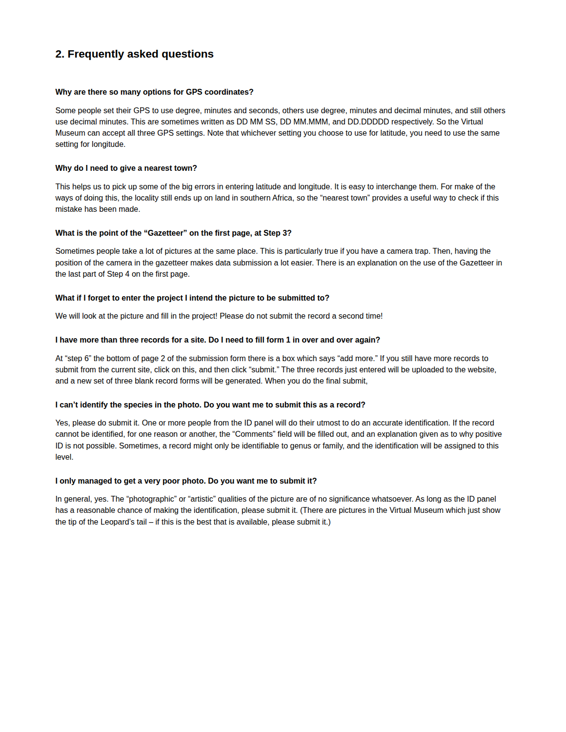2. Frequently asked questions
Why are there so many options for GPS coordinates?
Some people set their GPS to use degree, minutes and seconds, others use degree, minutes and decimal minutes, and still others use decimal minutes. This are sometimes written as DD MM SS, DD MM.MMM, and DD.DDDDD respectively. So the Virtual Museum can accept all three GPS settings. Note that whichever setting you choose to use for latitude, you need to use the same setting for longitude.
Why do I need to give a nearest town?
This helps us to pick up some of the big errors in entering latitude and longitude. It is easy to interchange them. For make of the ways of doing this, the locality still ends up on land in southern Africa, so the “nearest town” provides a useful way to check if this mistake has been made.
What is the point of the “Gazetteer” on the first page, at Step 3?
Sometimes people take a lot of pictures at the same place. This is particularly true if you have a camera trap. Then, having the position of the camera in the gazetteer makes data submission a lot easier. There is an explanation on the use of the Gazetteer in the last part of Step 4 on the first page.
What if I forget to enter the project I intend the picture to be submitted to?
We will look at the picture and fill in the project! Please do not submit the record a second time!
I have more than three records for a site. Do I need to fill form 1 in over and over again?
At “step 6” the bottom of page 2 of the submission form there is a box which says “add more.” If you still have more records to submit from the current site, click on this, and then click “submit.” The three records just entered will be uploaded to the website, and a new set of three blank record forms will be generated. When you do the final submit,
I can’t identify the species in the photo. Do you want me to submit this as a record?
Yes, please do submit it. One or more people from the ID panel will do their utmost to do an accurate identification. If the record cannot be identified, for one reason or another, the “Comments” field will be filled out, and an explanation given as to why positive ID is not possible. Sometimes, a record might only be identifiable to genus or family, and the identification will be assigned to this level.
I only managed to get a very poor photo. Do you want me to submit it?
In general, yes. The “photographic” or “artistic” qualities of the picture are of no significance whatsoever. As long as the ID panel has a reasonable chance of making the identification, please submit it. (There are pictures in the Virtual Museum which just show the tip of the Leopard’s tail – if this is the best that is available, please submit it.)